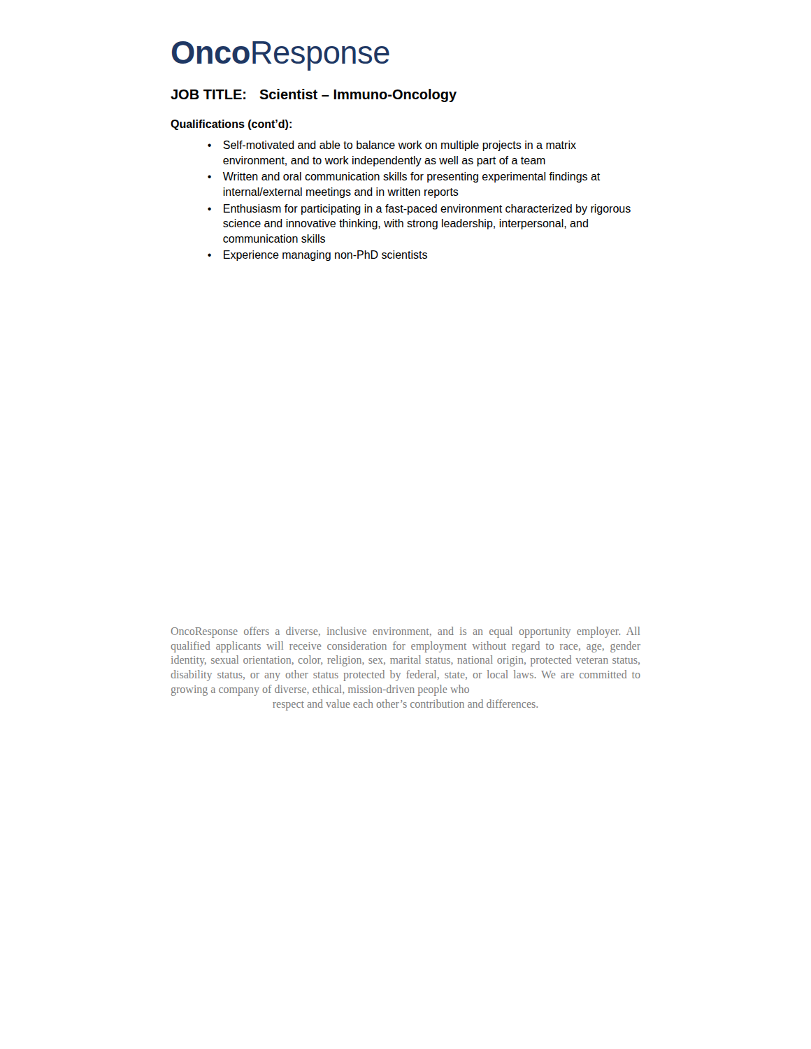Onco Response
JOB TITLE: Scientist – Immuno-Oncology
Qualifications (cont’d):
Self-motivated and able to balance work on multiple projects in a matrix environment, and to work independently as well as part of a team
Written and oral communication skills for presenting experimental findings at internal/external meetings and in written reports
Enthusiasm for participating in a fast-paced environment characterized by rigorous science and innovative thinking, with strong leadership, interpersonal, and communication skills
Experience managing non-PhD scientists
OncoResponse offers a diverse, inclusive environment, and is an equal opportunity employer. All qualified applicants will receive consideration for employment without regard to race, age, gender identity, sexual orientation, color, religion, sex, marital status, national origin, protected veteran status, disability status, or any other status protected by federal, state, or local laws. We are committed to growing a company of diverse, ethical, mission-driven people who respect and value each other’s contribution and differences.